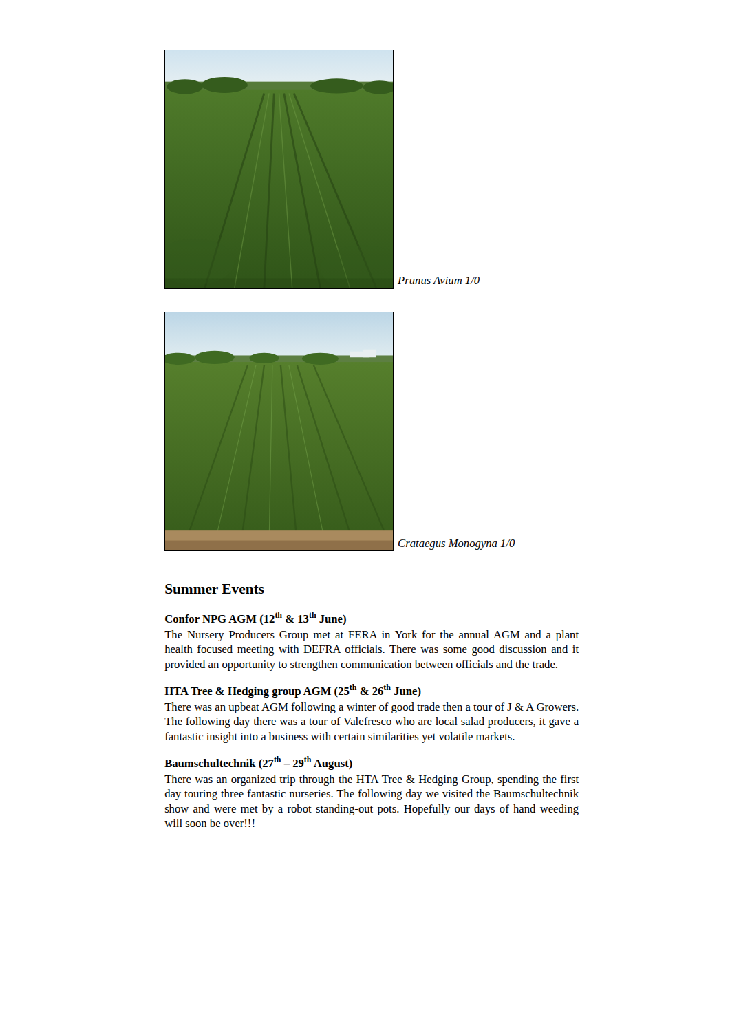Prunus Avium 1/0
Crataegus Monogyna 1/0
Summer Events
Confor NPG AGM (12th & 13th June)
The Nursery Producers Group met at FERA in York for the annual AGM and a plant health focused meeting with DEFRA officials. There was some good discussion and it provided an opportunity to strengthen communication between officials and the trade.
HTA Tree & Hedging group AGM (25th & 26th June)
There was an upbeat AGM following a winter of good trade then a tour of J & A Growers. The following day there was a tour of Valefresco who are local salad producers, it gave a fantastic insight into a business with certain similarities yet volatile markets.
Baumschultechnik (27th – 29th August)
There was an organized trip through the HTA Tree & Hedging Group, spending the first day touring three fantastic nurseries. The following day we visited the Baumschultechnik show and were met by a robot standing-out pots. Hopefully our days of hand weeding will soon be over!!!